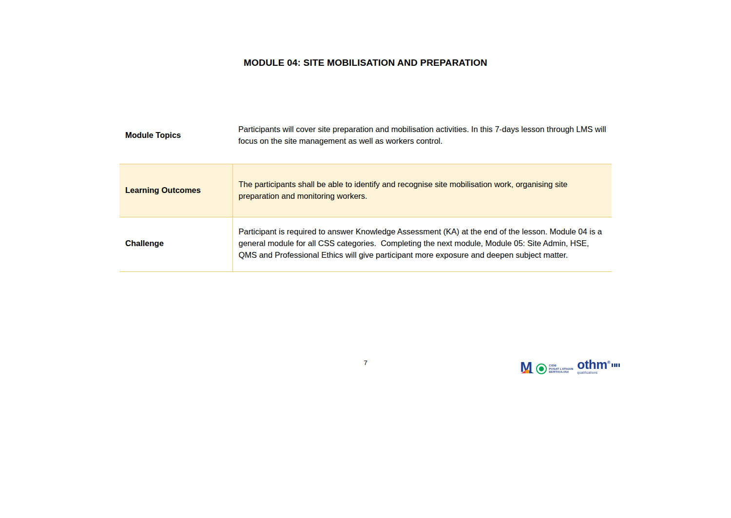MODULE 04: SITE MOBILISATION AND PREPARATION
| Module Topics | Participants will cover site preparation and mobilisation activities. In this 7-days lesson through LMS will focus on the site management as well as workers control. |
| Learning Outcomes | The participants shall be able to identify and recognise site mobilisation work, organising site preparation and monitoring workers. |
| Challenge | Participant is required to answer Knowledge Assessment (KA) at the end of the lesson. Module 04 is a general module for all CSS categories. Completing the next module, Module 05: Site Admin, HSE, QMS and Professional Ethics will give participant more exposure and deepen subject matter. |
7
M
CIDB
PUSAT LATIHAN
BERTAULIAH
othm®
qualifications